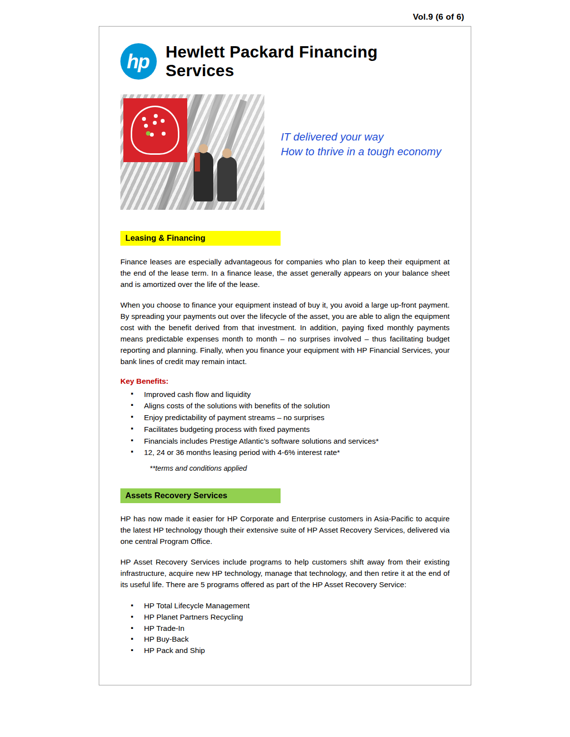Vol.9 (6 of 6)
hp
Hewlett Packard Financing Services
IT delivered your way
How to thrive in a tough economy
Leasing & Financing
Finance leases are especially advantageous for companies who plan to keep their equipment at the end of the lease term. In a finance lease, the asset generally appears on your balance sheet and is amortized over the life of the lease.
When you choose to finance your equipment instead of buy it, you avoid a large up-front payment. By spreading your payments out over the lifecycle of the asset, you are able to align the equipment cost with the benefit derived from that investment. In addition, paying fixed monthly payments means predictable expenses month to month – no surprises involved – thus facilitating budget reporting and planning. Finally, when you finance your equipment with HP Financial Services, your bank lines of credit may remain intact.
Key Benefits:
Improved cash flow and liquidity
Aligns costs of the solutions with benefits of the solution
Enjoy predictability of payment streams – no surprises
Facilitates budgeting process with fixed payments
Financials includes Prestige Atlantic’s software solutions and services*
12, 24 or 36 months leasing period with 4-6% interest rate*
**terms and conditions applied
Assets Recovery Services
HP has now made it easier for HP Corporate and Enterprise customers in Asia-Pacific to acquire the latest HP technology though their extensive suite of HP Asset Recovery Services, delivered via one central Program Office.
HP Asset Recovery Services include programs to help customers shift away from their existing infrastructure, acquire new HP technology, manage that technology, and then retire it at the end of its useful life. There are 5 programs offered as part of the HP Asset Recovery Service:
HP Total Lifecycle Management
HP Planet Partners Recycling
HP Trade-In
HP Buy-Back
HP Pack and Ship